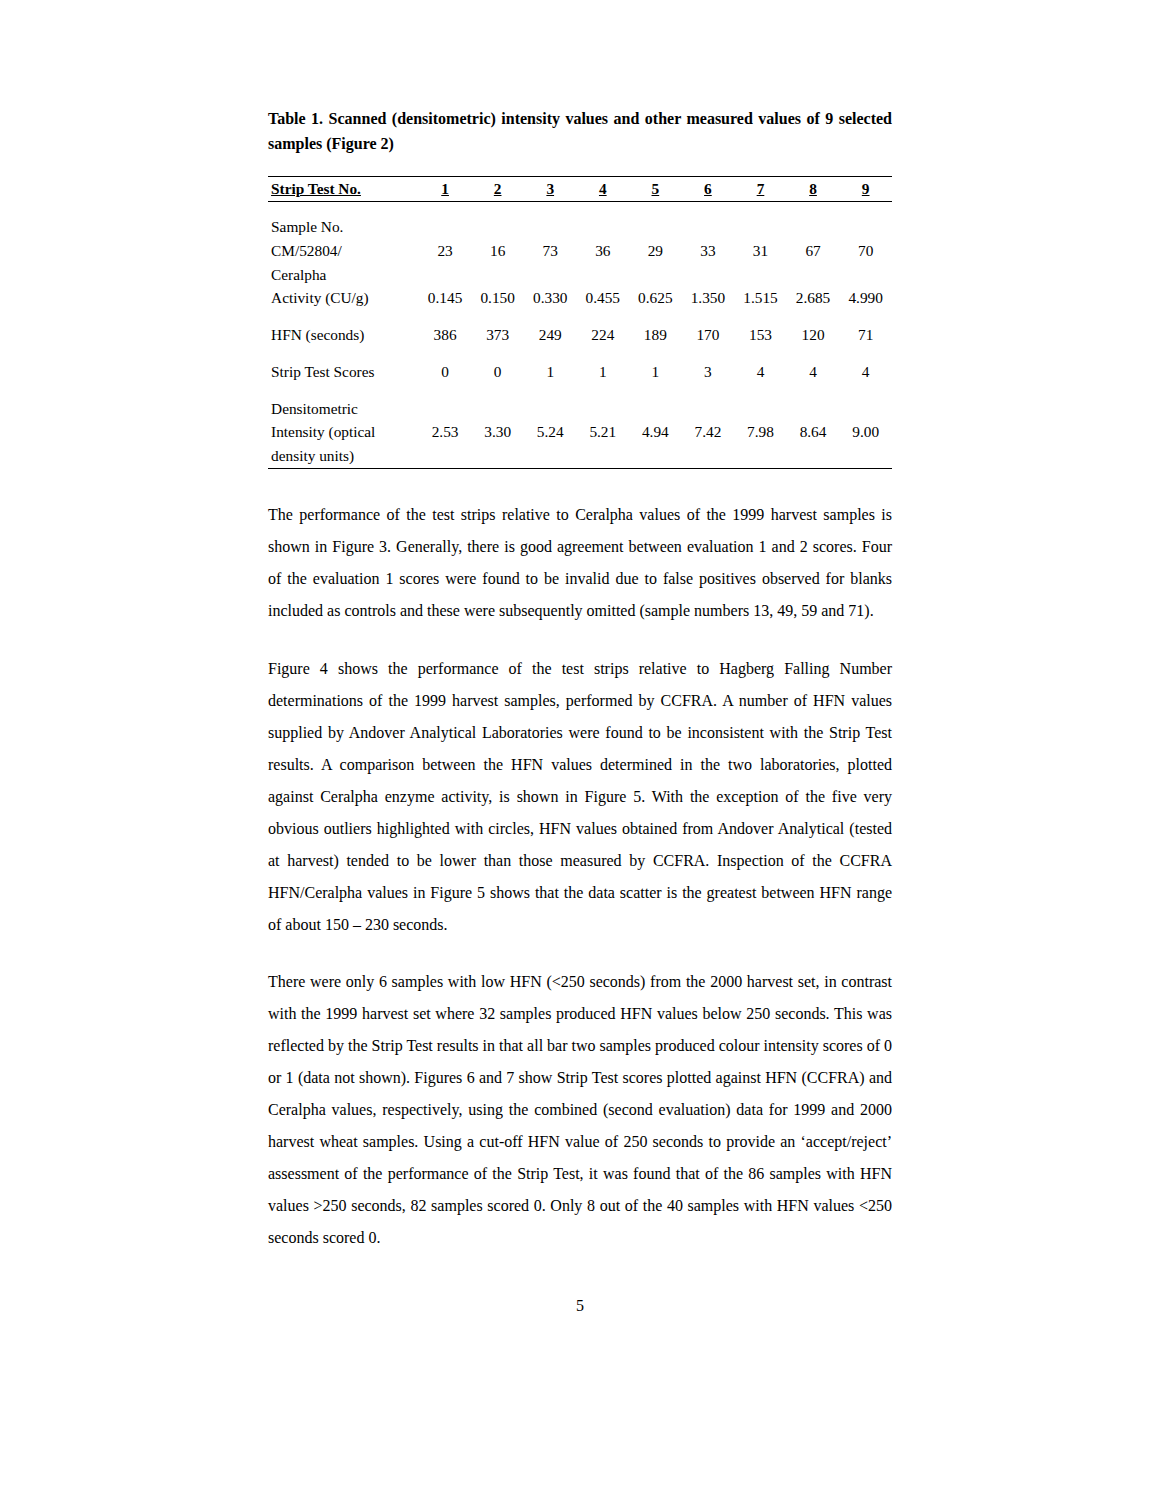Table 1. Scanned (densitometric) intensity values and other measured values of 9 selected samples (Figure 2)
| Strip Test No. | 1 | 2 | 3 | 4 | 5 | 6 | 7 | 8 | 9 |
| --- | --- | --- | --- | --- | --- | --- | --- | --- | --- |
| Sample No. | | | | | | | | | |
| CM/52804/ | 23 | 16 | 73 | 36 | 29 | 33 | 31 | 67 | 70 |
| Ceralpha | | | | | | | | | |
| Activity (CU/g) | 0.145 | 0.150 | 0.330 | 0.455 | 0.625 | 1.350 | 1.515 | 2.685 | 4.990 |
| HFN (seconds) | 386 | 373 | 249 | 224 | 189 | 170 | 153 | 120 | 71 |
| Strip Test Scores | 0 | 0 | 1 | 1 | 1 | 3 | 4 | 4 | 4 |
| Densitometric | | | | | | | | | |
| Intensity (optical | 2.53 | 3.30 | 5.24 | 5.21 | 4.94 | 7.42 | 7.98 | 8.64 | 9.00 |
| density units) | | | | | | | | | |
The performance of the test strips relative to Ceralpha values of the 1999 harvest samples is shown in Figure 3. Generally, there is good agreement between evaluation 1 and 2 scores. Four of the evaluation 1 scores were found to be invalid due to false positives observed for blanks included as controls and these were subsequently omitted (sample numbers 13, 49, 59 and 71).
Figure 4 shows the performance of the test strips relative to Hagberg Falling Number determinations of the 1999 harvest samples, performed by CCFRA. A number of HFN values supplied by Andover Analytical Laboratories were found to be inconsistent with the Strip Test results. A comparison between the HFN values determined in the two laboratories, plotted against Ceralpha enzyme activity, is shown in Figure 5. With the exception of the five very obvious outliers highlighted with circles, HFN values obtained from Andover Analytical (tested at harvest) tended to be lower than those measured by CCFRA. Inspection of the CCFRA HFN/Ceralpha values in Figure 5 shows that the data scatter is the greatest between HFN range of about 150 – 230 seconds.
There were only 6 samples with low HFN (<250 seconds) from the 2000 harvest set, in contrast with the 1999 harvest set where 32 samples produced HFN values below 250 seconds. This was reflected by the Strip Test results in that all bar two samples produced colour intensity scores of 0 or 1 (data not shown). Figures 6 and 7 show Strip Test scores plotted against HFN (CCFRA) and Ceralpha values, respectively, using the combined (second evaluation) data for 1999 and 2000 harvest wheat samples. Using a cut-off HFN value of 250 seconds to provide an ‘accept/reject’ assessment of the performance of the Strip Test, it was found that of the 86 samples with HFN values >250 seconds, 82 samples scored 0. Only 8 out of the 40 samples with HFN values <250 seconds scored 0.
5